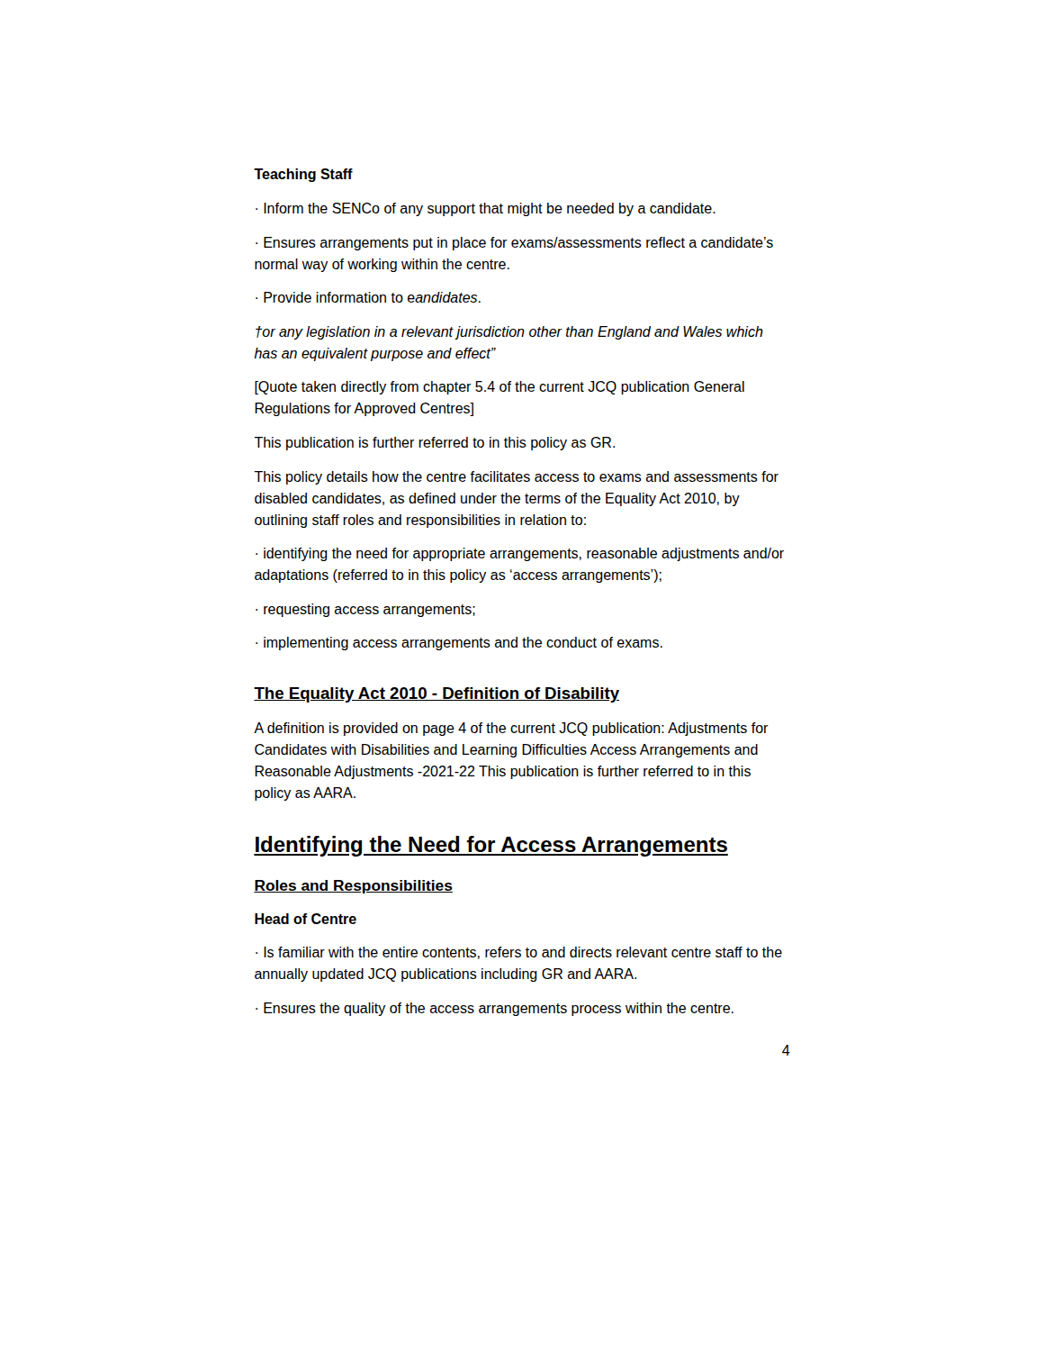Teaching Staff
· Inform the SENCo of any support that might be needed by a candidate.
· Ensures arrangements put in place for exams/assessments reflect a candidate’s normal way of working within the centre.
· Provide information to eandidates.
†or any legislation in a relevant jurisdiction other than England and Wales which has an equivalent purpose and effect”
[Quote taken directly from chapter 5.4 of the current JCQ publication General Regulations for Approved Centres]
This publication is further referred to in this policy as GR.
This policy details how the centre facilitates access to exams and assessments for disabled candidates, as defined under the terms of the Equality Act 2010, by outlining staff roles and responsibilities in relation to:
· identifying the need for appropriate arrangements, reasonable adjustments and/or adaptations (referred to in this policy as ‘access arrangements’);
· requesting access arrangements;
· implementing access arrangements and the conduct of exams.
The Equality Act 2010 - Definition of Disability
A definition is provided on page 4 of the current JCQ publication: Adjustments for Candidates with Disabilities and Learning Difficulties Access Arrangements and Reasonable Adjustments -2021-22 This publication is further referred to in this policy as AARA.
Identifying the Need for Access Arrangements
Roles and Responsibilities
Head of Centre
· Is familiar with the entire contents, refers to and directs relevant centre staff to the annually updated JCQ publications including GR and AARA.
· Ensures the quality of the access arrangements process within the centre.
4